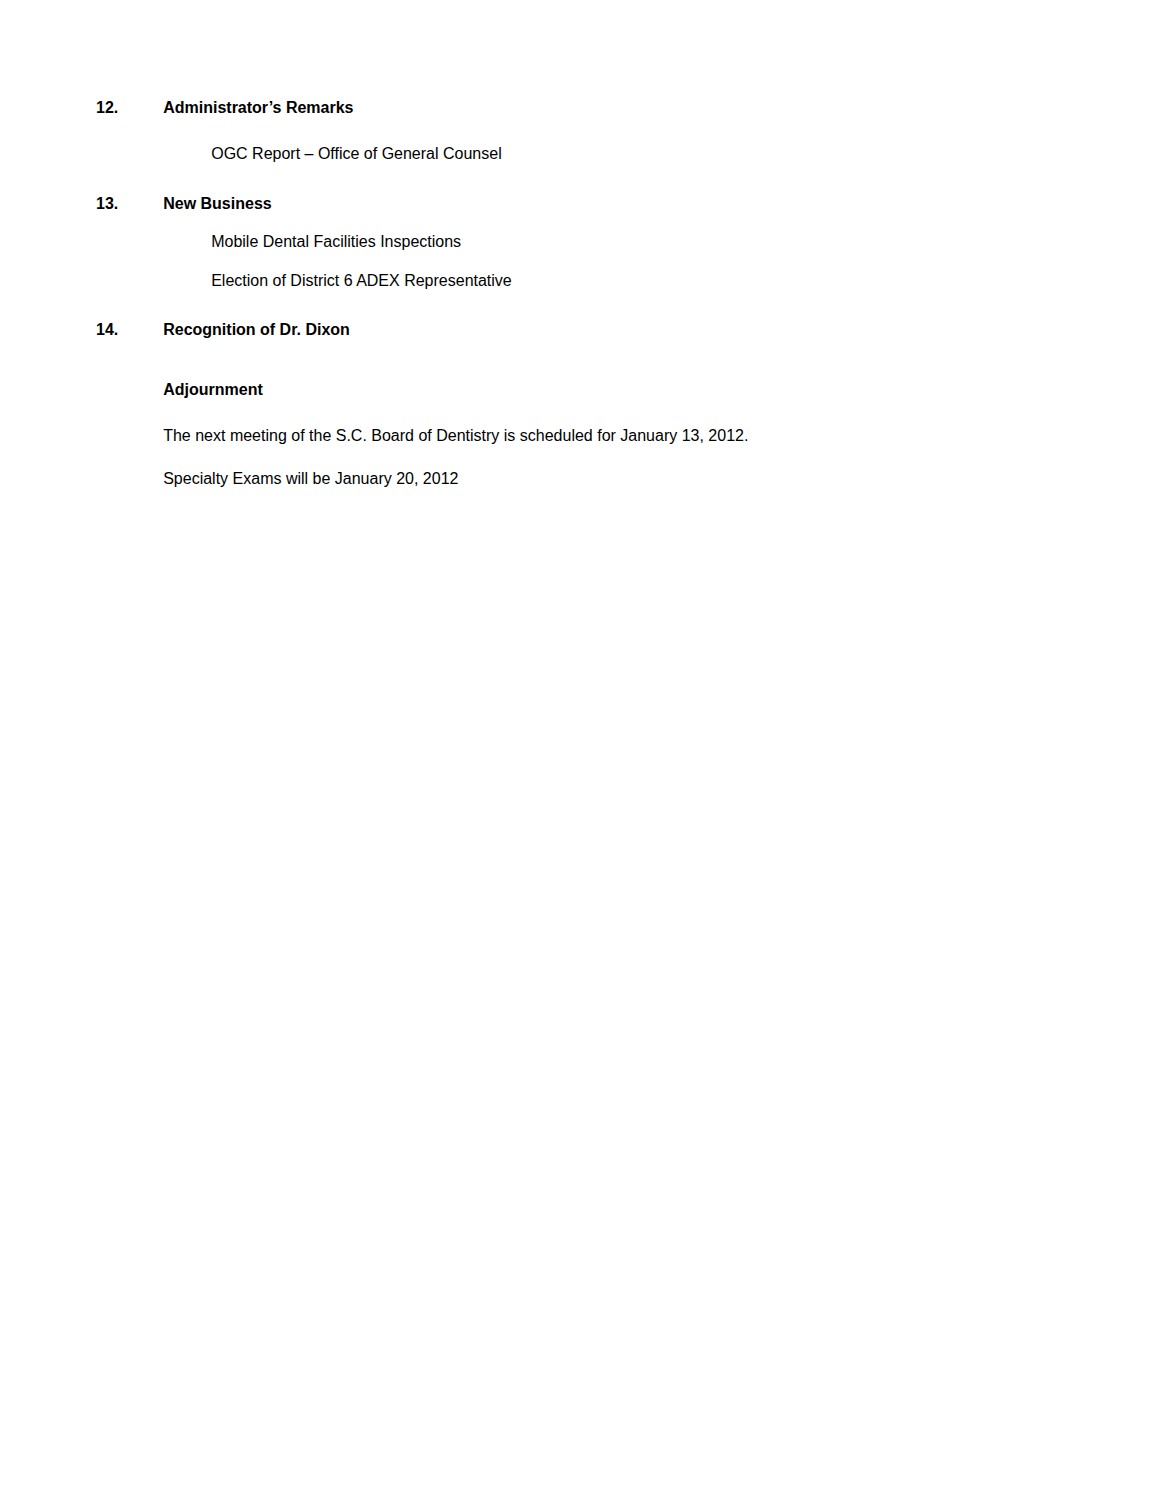12. Administrator’s Remarks
OGC Report – Office of General Counsel
13. New Business
Mobile Dental Facilities Inspections
Election of District 6 ADEX Representative
14. Recognition of Dr. Dixon
Adjournment
The next meeting of the S.C. Board of Dentistry is scheduled for January 13, 2012.
Specialty Exams will be January 20, 2012